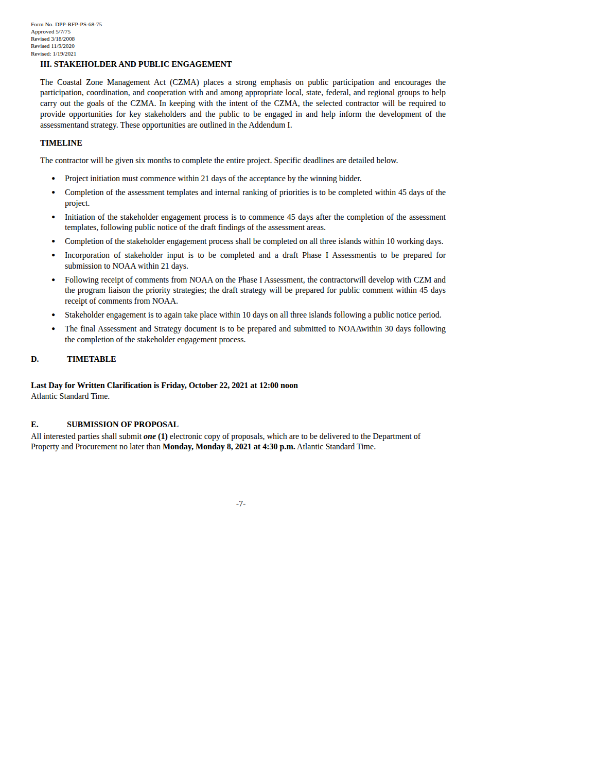Form No. DPP-RFP-PS-68-75
Approved 5/7/75
Revised 3/18/2008
Revised 11/9/2020
Revised: 1/19/2021
III. STAKEHOLDER AND PUBLIC ENGAGEMENT
The Coastal Zone Management Act (CZMA) places a strong emphasis on public participation and encourages the participation, coordination, and cooperation with and among appropriate local, state, federal, and regional groups to help carry out the goals of the CZMA. In keeping with the intent of the CZMA, the selected contractor will be required to provide opportunities for key stakeholders and the public to be engaged in and help inform the development of the assessmentand strategy. These opportunities are outlined in the Addendum I.
TIMELINE
The contractor will be given six months to complete the entire project. Specific deadlines are detailed below.
Project initiation must commence within 21 days of the acceptance by the winning bidder.
Completion of the assessment templates and internal ranking of priorities is to be completed within 45 days of the project.
Initiation of the stakeholder engagement process is to commence 45 days after the completion of the assessment templates, following public notice of the draft findings of the assessment areas.
Completion of the stakeholder engagement process shall be completed on all three islands within 10 working days.
Incorporation of stakeholder input is to be completed and a draft Phase I Assessmentis to be prepared for submission to NOAA within 21 days.
Following receipt of comments from NOAA on the Phase I Assessment, the contractorwill develop with CZM and the program liaison the priority strategies; the draft strategy will be prepared for public comment within 45 days receipt of comments from NOAA.
Stakeholder engagement is to again take place within 10 days on all three islands following a public notice period.
The final Assessment and Strategy document is to be prepared and submitted to NOAAwithin 30 days following the completion of the stakeholder engagement process.
D. TIMETABLE
Last Day for Written Clarification is Friday, October 22, 2021 at 12:00 noon
Atlantic Standard Time.
E. SUBMISSION OF PROPOSAL
All interested parties shall submit one (1) electronic copy of proposals, which are to be delivered to the Department of Property and Procurement no later than Monday, Monday 8, 2021 at 4:30 p.m. Atlantic Standard Time.
-7-